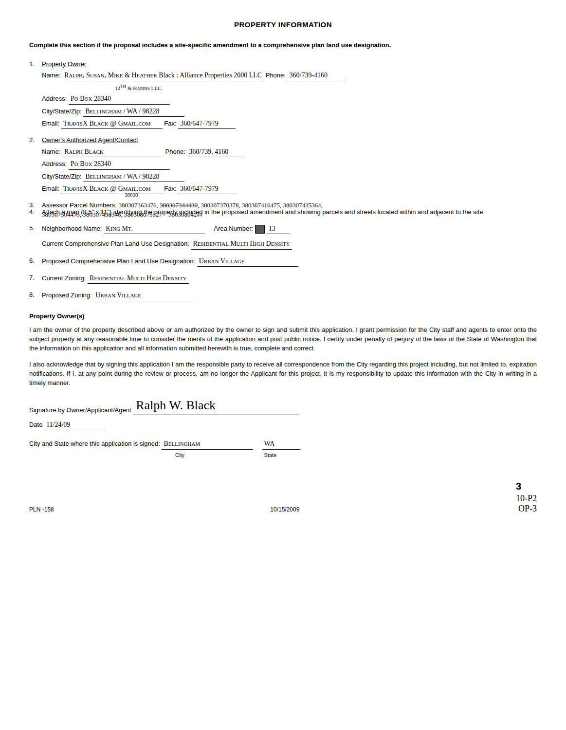PROPERTY INFORMATION
Complete this section if the proposal includes a site-specific amendment to a comprehensive plan land use designation.
Property Owner Name: RALPH, SUSAN, MIKE & HEATHER Black : Alliance Properties 2000 LLC Phone: 360/739-4160 12TH & HARRIS LLC. Address: PO BOX 28340 City/State/Zip: BELLINGHAM / WA / 98228 Email: TRAVISX BLACK @ GMAIL.COM Fax: 360/647-7979
Owner's Authorized Agent/Contact Name: RALPH BLACK Phone: 360/739. 4160 Address: PO BOX 28340 City/State/Zip: BELLINGHAM / WA / 98228 Email: TRAVISX BLACK @ GMAIL.COM Fax: 360/647-7979
Assessor Parcel Numbers: 380307363476, 380307344430, 380307370378, 380307416475, 380307435364,
380307504475, 380307498346, 380308075527 38030804244 38030
Attach a map (8.5" x 11") identifying the property included in the proposed amendment and showing parcels and streets located within and adjacent to the site.
Neighborhood Name: KING MT. Area Number: 13 Current Comprehensive Plan Land Use Designation: RESIDENTIAL MULTI HIGH DENSITY
Proposed Comprehensive Plan Land Use Designation: URBAN VILLAGE
Current Zoning: RESIDENTIAL MULTI HIGH DENSITY
Proposed Zoning: URBAN VILLAGE
Property Owner(s)
I am the owner of the property described above or am authorized by the owner to sign and submit this application. I grant permission for the City staff and agents to enter onto the subject property at any reasonable time to consider the merits of the application and post public notice. I certify under penalty of perjury of the laws of the State of Washington that the information on this application and all information submitted herewith is true, complete and correct.
I also acknowledge that by signing this application I am the responsible party to receive all correspondence from the City regarding this project including, but not limited to, expiration notifications. If I, at any point during the review or process, am no longer the Applicant for this project, it is my responsibility to update this information with the City in writing in a timely manner.
Signature by Owner/Applicant/Agent Ralph W. Black
Date 11/24/09
City and State where this application is signed: BELLINGHAM WA
City State
PLN -158
10/15/2009
3
10-P2
OP-3